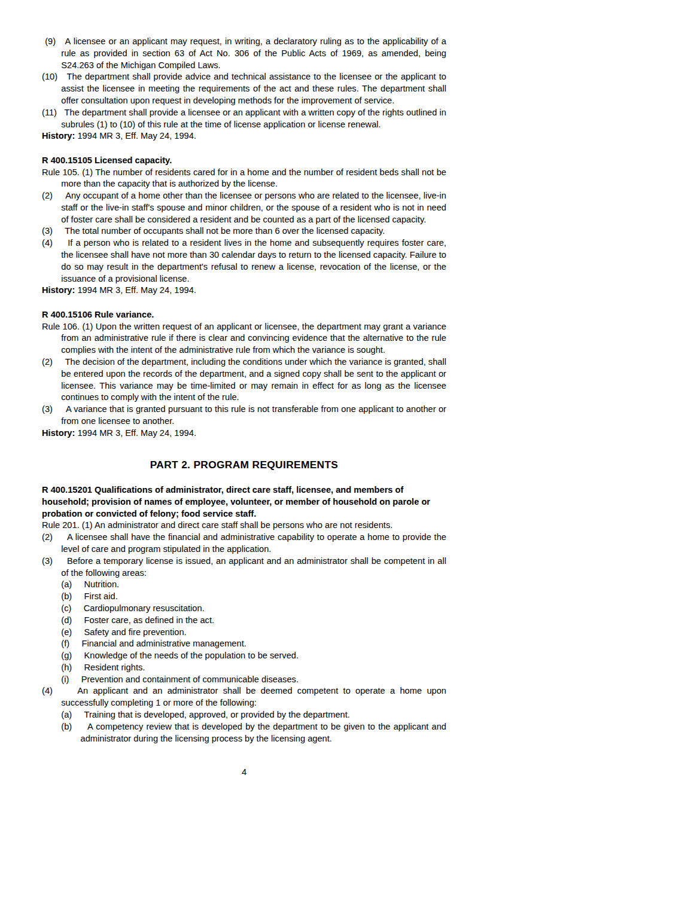(9) A licensee or an applicant may request, in writing, a declaratory ruling as to the applicability of a rule as provided in section 63 of Act No. 306 of the Public Acts of 1969, as amended, being S24.263 of the Michigan Compiled Laws.
(10) The department shall provide advice and technical assistance to the licensee or the applicant to assist the licensee in meeting the requirements of the act and these rules. The department shall offer consultation upon request in developing methods for the improvement of service.
(11) The department shall provide a licensee or an applicant with a written copy of the rights outlined in subrules (1) to (10) of this rule at the time of license application or license renewal.
History: 1994 MR 3, Eff. May 24, 1994.
R 400.15105 Licensed capacity.
Rule 105. (1) The number of residents cared for in a home and the number of resident beds shall not be more than the capacity that is authorized by the license.
(2) Any occupant of a home other than the licensee or persons who are related to the licensee, live-in staff or the live-in staff's spouse and minor children, or the spouse of a resident who is not in need of foster care shall be considered a resident and be counted as a part of the licensed capacity.
(3) The total number of occupants shall not be more than 6 over the licensed capacity.
(4) If a person who is related to a resident lives in the home and subsequently requires foster care, the licensee shall have not more than 30 calendar days to return to the licensed capacity. Failure to do so may result in the department's refusal to renew a license, revocation of the license, or the issuance of a provisional license.
History: 1994 MR 3, Eff. May 24, 1994.
R 400.15106 Rule variance.
Rule 106. (1) Upon the written request of an applicant or licensee, the department may grant a variance from an administrative rule if there is clear and convincing evidence that the alternative to the rule complies with the intent of the administrative rule from which the variance is sought.
(2) The decision of the department, including the conditions under which the variance is granted, shall be entered upon the records of the department, and a signed copy shall be sent to the applicant or licensee. This variance may be time-limited or may remain in effect for as long as the licensee continues to comply with the intent of the rule.
(3) A variance that is granted pursuant to this rule is not transferable from one applicant to another or from one licensee to another.
History: 1994 MR 3, Eff. May 24, 1994.
PART 2. PROGRAM REQUIREMENTS
R 400.15201 Qualifications of administrator, direct care staff, licensee, and members of household; provision of names of employee, volunteer, or member of household on parole or probation or convicted of felony; food service staff.
Rule 201. (1) An administrator and direct care staff shall be persons who are not residents.
(2) A licensee shall have the financial and administrative capability to operate a home to provide the level of care and program stipulated in the application.
(3) Before a temporary license is issued, an applicant and an administrator shall be competent in all of the following areas:
(a) Nutrition.
(b) First aid.
(c) Cardiopulmonary resuscitation.
(d) Foster care, as defined in the act.
(e) Safety and fire prevention.
(f) Financial and administrative management.
(g) Knowledge of the needs of the population to be served.
(h) Resident rights.
(i) Prevention and containment of communicable diseases.
(4) An applicant and an administrator shall be deemed competent to operate a home upon successfully completing 1 or more of the following:
(a) Training that is developed, approved, or provided by the department.
(b) A competency review that is developed by the department to be given to the applicant and administrator during the licensing process by the licensing agent.
4